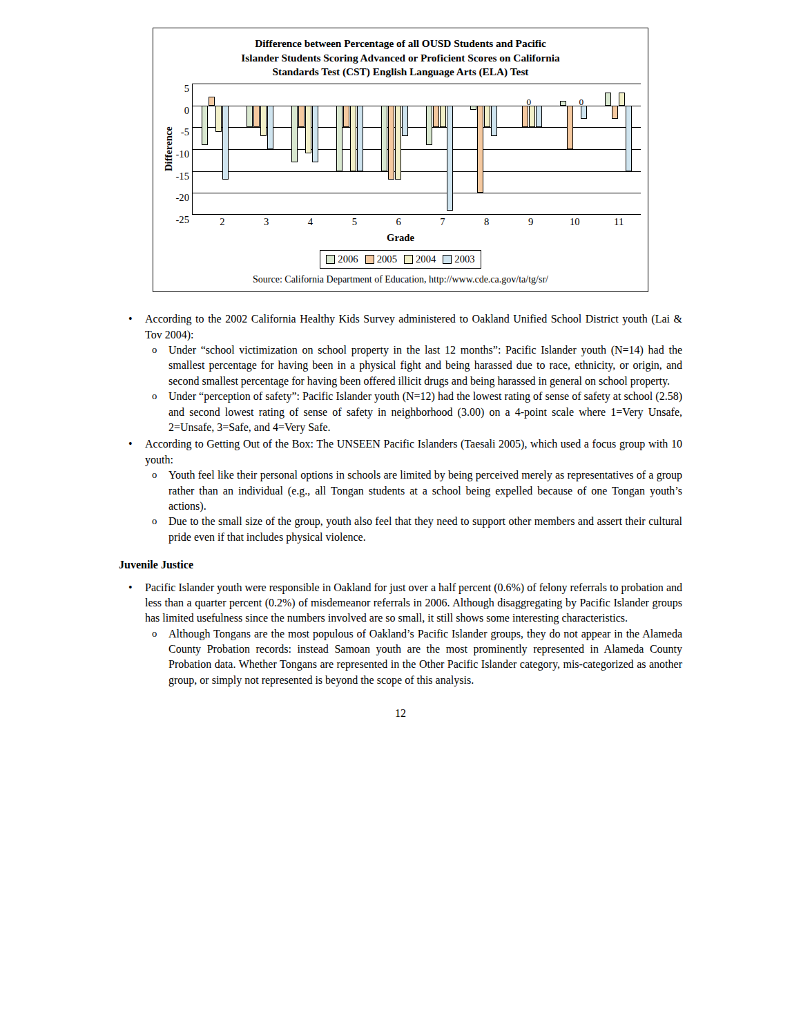Difference between Percentage of all OUSD Students and Pacific
Islander Students Scoring Advanced or Proficient Scores on California
Standards Test (CST) English Language Arts (ELA) Test
Difference
5 0 -5 -10 -15 -20 -25
0
0
2
3
4
5
6
7
8
9
10
11
Grade
2006
2005
2004
2003
Source: California Department of Education, http://www.cde.ca.gov/ta/tg/sr/
According to the 2002 California Healthy Kids Survey administered to Oakland Unified School District youth (Lai & Tov 2004):
Under “school victimization on school property in the last 12 months”: Pacific Islander youth (N=14) had the smallest percentage for having been in a physical fight and being harassed due to race, ethnicity, or origin, and second smallest percentage for having been offered illicit drugs and being harassed in general on school property.
Under “perception of safety”: Pacific Islander youth (N=12) had the lowest rating of sense of safety at school (2.58) and second lowest rating of sense of safety in neighborhood (3.00) on a 4-point scale where 1=Very Unsafe, 2=Unsafe, 3=Safe, and 4=Very Safe.
According to Getting Out of the Box: The UNSEEN Pacific Islanders (Taesali 2005), which used a focus group with 10 youth:
Youth feel like their personal options in schools are limited by being perceived merely as representatives of a group rather than an individual (e.g., all Tongan students at a school being expelled because of one Tongan youth’s actions).
Due to the small size of the group, youth also feel that they need to support other members and assert their cultural pride even if that includes physical violence.
Juvenile Justice
Pacific Islander youth were responsible in Oakland for just over a half percent (0.6%) of felony referrals to probation and less than a quarter percent (0.2%) of misdemeanor referrals in 2006. Although disaggregating by Pacific Islander groups has limited usefulness since the numbers involved are so small, it still shows some interesting characteristics.
Although Tongans are the most populous of Oakland’s Pacific Islander groups, they do not appear in the Alameda County Probation records: instead Samoan youth are the most prominently represented in Alameda County Probation data. Whether Tongans are represented in the Other Pacific Islander category, mis-categorized as another group, or simply not represented is beyond the scope of this analysis.
12